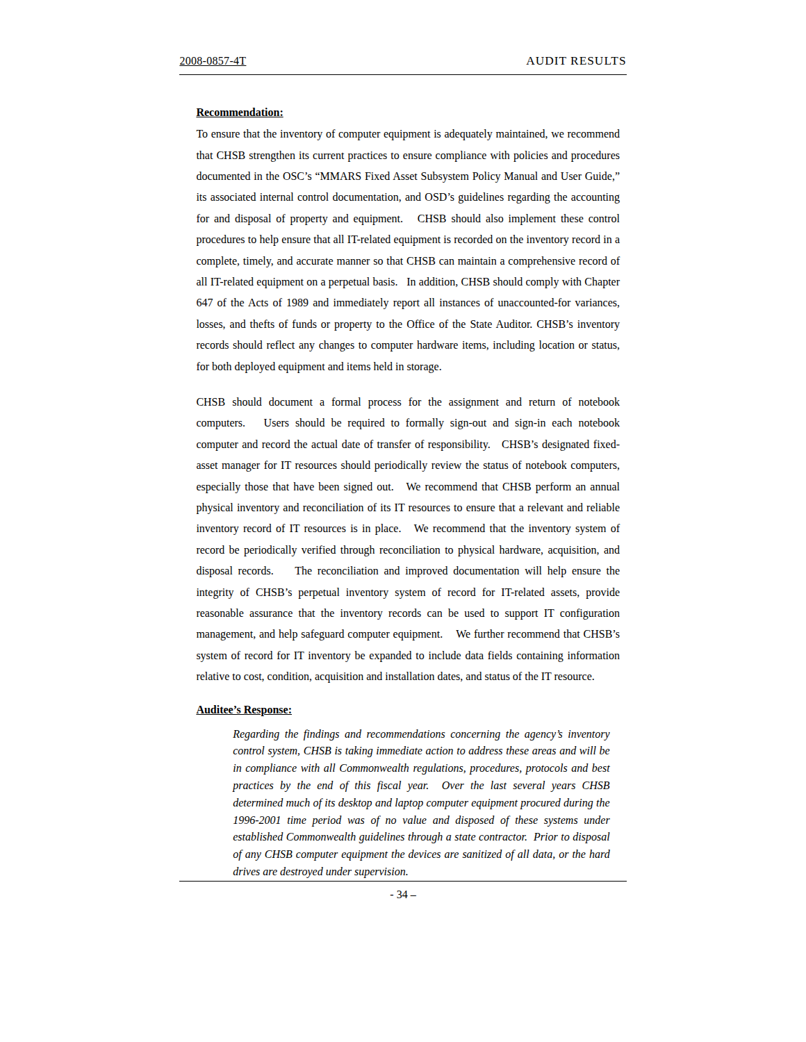2008-0857-4T AUDIT RESULTS
Recommendation:
To ensure that the inventory of computer equipment is adequately maintained, we recommend that CHSB strengthen its current practices to ensure compliance with policies and procedures documented in the OSC’s “MMARS Fixed Asset Subsystem Policy Manual and User Guide,” its associated internal control documentation, and OSD’s guidelines regarding the accounting for and disposal of property and equipment. CHSB should also implement these control procedures to help ensure that all IT-related equipment is recorded on the inventory record in a complete, timely, and accurate manner so that CHSB can maintain a comprehensive record of all IT-related equipment on a perpetual basis. In addition, CHSB should comply with Chapter 647 of the Acts of 1989 and immediately report all instances of unaccounted-for variances, losses, and thefts of funds or property to the Office of the State Auditor. CHSB’s inventory records should reflect any changes to computer hardware items, including location or status, for both deployed equipment and items held in storage.
CHSB should document a formal process for the assignment and return of notebook computers. Users should be required to formally sign-out and sign-in each notebook computer and record the actual date of transfer of responsibility. CHSB’s designated fixed-asset manager for IT resources should periodically review the status of notebook computers, especially those that have been signed out. We recommend that CHSB perform an annual physical inventory and reconciliation of its IT resources to ensure that a relevant and reliable inventory record of IT resources is in place. We recommend that the inventory system of record be periodically verified through reconciliation to physical hardware, acquisition, and disposal records. The reconciliation and improved documentation will help ensure the integrity of CHSB’s perpetual inventory system of record for IT-related assets, provide reasonable assurance that the inventory records can be used to support IT configuration management, and help safeguard computer equipment. We further recommend that CHSB’s system of record for IT inventory be expanded to include data fields containing information relative to cost, condition, acquisition and installation dates, and status of the IT resource.
Auditee’s Response:
Regarding the findings and recommendations concerning the agency’s inventory control system, CHSB is taking immediate action to address these areas and will be in compliance with all Commonwealth regulations, procedures, protocols and best practices by the end of this fiscal year. Over the last several years CHSB determined much of its desktop and laptop computer equipment procured during the 1996-2001 time period was of no value and disposed of these systems under established Commonwealth guidelines through a state contractor. Prior to disposal of any CHSB computer equipment the devices are sanitized of all data, or the hard drives are destroyed under supervision.
- 34 –